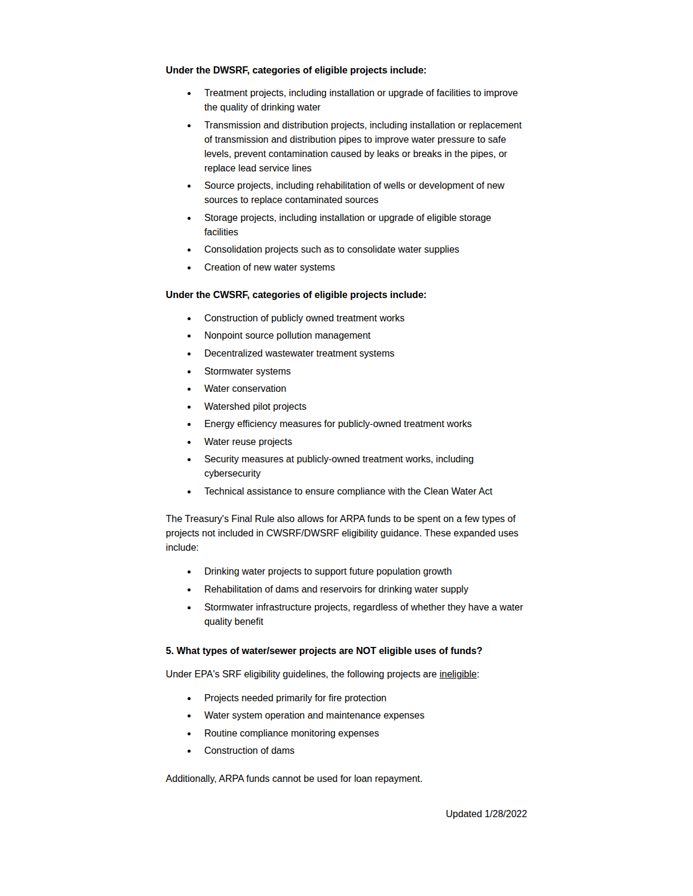Under the DWSRF, categories of eligible projects include:
Treatment projects, including installation or upgrade of facilities to improve the quality of drinking water
Transmission and distribution projects, including installation or replacement of transmission and distribution pipes to improve water pressure to safe levels, prevent contamination caused by leaks or breaks in the pipes, or replace lead service lines
Source projects, including rehabilitation of wells or development of new sources to replace contaminated sources
Storage projects, including installation or upgrade of eligible storage facilities
Consolidation projects such as to consolidate water supplies
Creation of new water systems
Under the CWSRF, categories of eligible projects include:
Construction of publicly owned treatment works
Nonpoint source pollution management
Decentralized wastewater treatment systems
Stormwater systems
Water conservation
Watershed pilot projects
Energy efficiency measures for publicly-owned treatment works
Water reuse projects
Security measures at publicly-owned treatment works, including cybersecurity
Technical assistance to ensure compliance with the Clean Water Act
The Treasury's Final Rule also allows for ARPA funds to be spent on a few types of projects not included in CWSRF/DWSRF eligibility guidance. These expanded uses include:
Drinking water projects to support future population growth
Rehabilitation of dams and reservoirs for drinking water supply
Stormwater infrastructure projects, regardless of whether they have a water quality benefit
5. What types of water/sewer projects are NOT eligible uses of funds?
Under EPA's SRF eligibility guidelines, the following projects are ineligible:
Projects needed primarily for fire protection
Water system operation and maintenance expenses
Routine compliance monitoring expenses
Construction of dams
Additionally, ARPA funds cannot be used for loan repayment.
Updated 1/28/2022